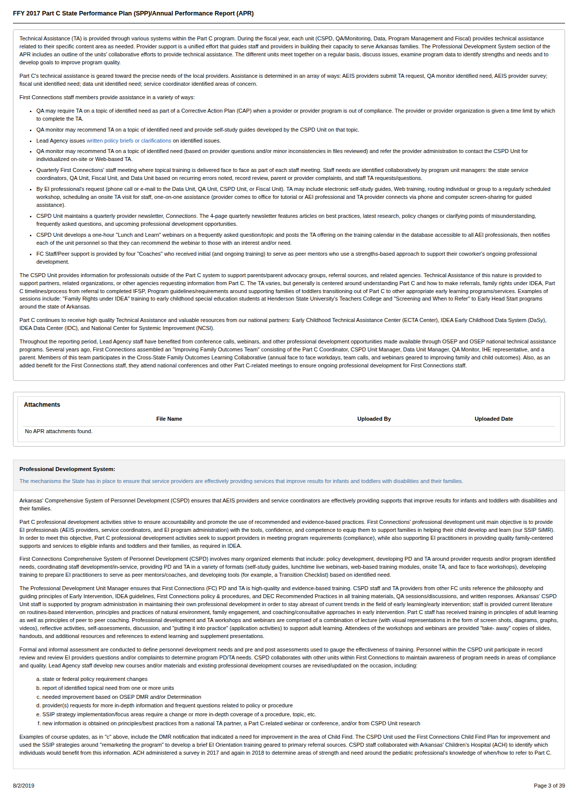FFY 2017 Part C State Performance Plan (SPP)/Annual Performance Report (APR)
Technical Assistance (TA) is provided through various systems within the Part C program. During the fiscal year, each unit (CSPD, QA/Monitoring, Data, Program Management and Fiscal) provides technical assistance related to their specific content area as needed. Provider support is a unified effort that guides staff and providers in building their capacity to serve Arkansas families. The Professional Development System section of the APR includes an outline of the units' collaborative efforts to provide technical assistance. The different units meet together on a regular basis, discuss issues, examine program data to identify strengths and needs and to develop goals to improve program quality.
Part C's technical assistance is geared toward the precise needs of the local providers. Assistance is determined in an array of ways: AEIS providers submit TA request, QA monitor identified need, AEIS provider survey; fiscal unit identified need; data unit identified need; service coordinator identified areas of concern.
First Connections staff members provide assistance in a variety of ways:
QA may require TA on a topic of identified need as part of a Corrective Action Plan (CAP) when a provider or provider program is out of compliance. The provider or provider organization is given a time limit by which to complete the TA.
QA monitor may recommend TA on a topic of identified need and provide self-study guides developed by the CSPD Unit on that topic.
Lead Agency issues written policy briefs or clarifications on identified issues.
QA monitor may recommend TA on a topic of identified need (based on provider questions and/or minor inconsistencies in files reviewed) and refer the provider administration to contact the CSPD Unit for individualized on-site or Web-based TA.
Quarterly First Connections' staff meeting where topical training is delivered face to face as part of each staff meeting. Staff needs are identified collaboratively by program unit managers: the state service coordinators, QA Unit, Fiscal Unit, and Data Unit based on recurring errors noted, record review, parent or provider complaints, and staff TA requests/questions.
By EI professional's request (phone call or e-mail to the Data Unit, QA Unit, CSPD Unit, or Fiscal Unit). TA may include electronic self-study guides, Web training, routing individual or group to a regularly scheduled workshop, scheduling an onsite TA visit for staff, one-on-one assistance (provider comes to office for tutorial or AEI professional and TA provider connects via phone and computer screen-sharing for guided assistance).
CSPD Unit maintains a quarterly provider newsletter, Connections. The 4-page quarterly newsletter features articles on best practices, latest research, policy changes or clarifying points of misunderstanding, frequently asked questions, and upcoming professional development opportunities.
CSPD Unit develops a one-hour "Lunch and Learn" webinars on a frequently asked question/topic and posts the TA offering on the training calendar in the database accessible to all AEI professionals, then notifies each of the unit personnel so that they can recommend the webinar to those with an interest and/or need.
FC Staff/Peer support is provided by four "Coaches" who received initial (and ongoing training) to serve as peer mentors who use a strengths-based approach to support their coworker's ongoing professional development.
The CSPD Unit provides information for professionals outside of the Part C system to support parents/parent advocacy groups, referral sources, and related agencies. Technical Assistance of this nature is provided to support partners, related organizations, or other agencies requesting information from Part C. The TA varies, but generally is centered around understanding Part C and how to make referrals, family rights under IDEA, Part C timelines/process from referral to completed IFSP, Program guidelines/requirements around supporting families of toddlers transitioning out of Part C to other appropriate early learning programs/services. Examples of sessions include: "Family Rights under IDEA" training to early childhood special education students at Henderson State University's Teachers College and "Screening and When to Refer" to Early Head Start programs around the state of Arkansas.
Part C continues to receive high quality Technical Assistance and valuable resources from our national partners: Early Childhood Technical Assistance Center (ECTA Center), IDEA Early Childhood Data System (DaSy), IDEA Data Center (IDC), and National Center for Systemic Improvement (NCSI).
Throughout the reporting period, Lead Agency staff have benefited from conference calls, webinars, and other professional development opportunities made available through OSEP and OSEP national technical assistance programs. Several years ago, First Connections assembled an "Improving Family Outcomes Team" consisting of the Part C Coordinator, CSPD Unit Manager, Data Unit Manager, QA Monitor, IHE representative, and a parent. Members of this team participates in the Cross-State Family Outcomes Learning Collaborative (annual face to face workdays, team calls, and webinars geared to improving family and child outcomes). Also, as an added benefit for the First Connections staff, they attend national conferences and other Part C-related meetings to ensure ongoing professional development for First Connections staff.
Attachments
| File Name | Uploaded By | Uploaded Date |
| --- | --- | --- |
| No APR attachments found. |
Professional Development System:
The mechanisms the State has in place to ensure that service providers are effectively providing services that improve results for infants and toddlers with disabilities and their families.
Arkansas' Comprehensive System of Personnel Development (CSPD) ensures that AEIS providers and service coordinators are effectively providing supports that improve results for infants and toddlers with disabilities and their families.
Part C professional development activities strive to ensure accountability and promote the use of recommended and evidence-based practices. First Connections' professional development unit main objective is to provide EI professionals (AEIS providers, service coordinators, and EI program administration) with the tools, confidence, and competence to equip them to support families in helping their child develop and learn (our SSIP SiMR). In order to meet this objective, Part C professional development activities seek to support providers in meeting program requirements (compliance), while also supporting EI practitioners in providing quality family-centered supports and services to eligible infants and toddlers and their families, as required in IDEA.
First Connections Comprehensive System of Personnel Development (CSPD) involves many organized elements that include: policy development, developing PD and TA around provider requests and/or program identified needs, coordinating staff development/in-service, providing PD and TA in a variety of formats (self-study guides, lunchtime live webinars, web-based training modules, onsite TA, and face to face workshops), developing training to prepare EI practitioners to serve as peer mentors/coaches, and developing tools (for example, a Transition Checklist) based on identified need.
The Professional Development Unit Manager ensures that First Connections (FC) PD and TA is high-quality and evidence-based training. CSPD staff and TA providers from other FC units reference the philosophy and guiding principles of Early Intervention, IDEA guidelines, First Connections policy & procedures, and DEC Recommended Practices in all training materials, QA sessions/discussions, and written responses. Arkansas' CSPD Unit staff is supported by program administration in maintaining their own professional development in order to stay abreast of current trends in the field of early learning/early intervention; staff is provided current literature on routines-based intervention, principles and practices of natural environment, family engagement, and coaching/consultative approaches in early intervention. Part C staff has received training in principles of adult learning as well as principles of peer to peer coaching. Professional development and TA workshops and webinars are comprised of a combination of lecture (with visual representations in the form of screen shots, diagrams, graphs, videos), reflective activities, self-assessments, discussion, and "putting it into practice" (application activities) to support adult learning. Attendees of the workshops and webinars are provided "take- away" copies of slides, handouts, and additional resources and references to extend learning and supplement presentations.
Formal and informal assessment are conducted to define personnel development needs and pre and post assessments used to gauge the effectiveness of training. Personnel within the CSPD unit participate in record review and review EI providers questions and/or complaints to determine program PD/TA needs. CSPD collaborates with other units within First Connections to maintain awareness of program needs in areas of compliance and quality. Lead Agency staff develop new courses and/or materials and existing professional development courses are revised/updated on the occasion, including:
state or federal policy requirement changes
report of identified topical need from one or more units
needed improvement based on OSEP DMR and/or Determination
provider(s) requests for more in-depth information and frequent questions related to policy or procedure
SSIP strategy implementation/focus areas require a change or more in-depth coverage of a procedure, topic, etc.
new information is obtained on principles/best practices from a national TA partner, a Part C-related webinar or conference, and/or from CSPD Unit research
Examples of course updates, as in "c" above, include the DMR notification that indicated a need for improvement in the area of Child Find. The CSPD Unit used the First Connections Child Find Plan for improvement and used the SSIP strategies around "remarketing the program" to develop a brief EI Orientation training geared to primary referral sources. CSPD staff collaborated with Arkansas' Children's Hospital (ACH) to identify which individuals would benefit from this information. ACH administered a survey in 2017 and again in 2018 to determine areas of strength and need around the pediatric professional's knowledge of when/how to refer to Part C.
8/2/2019
Page 3 of 39